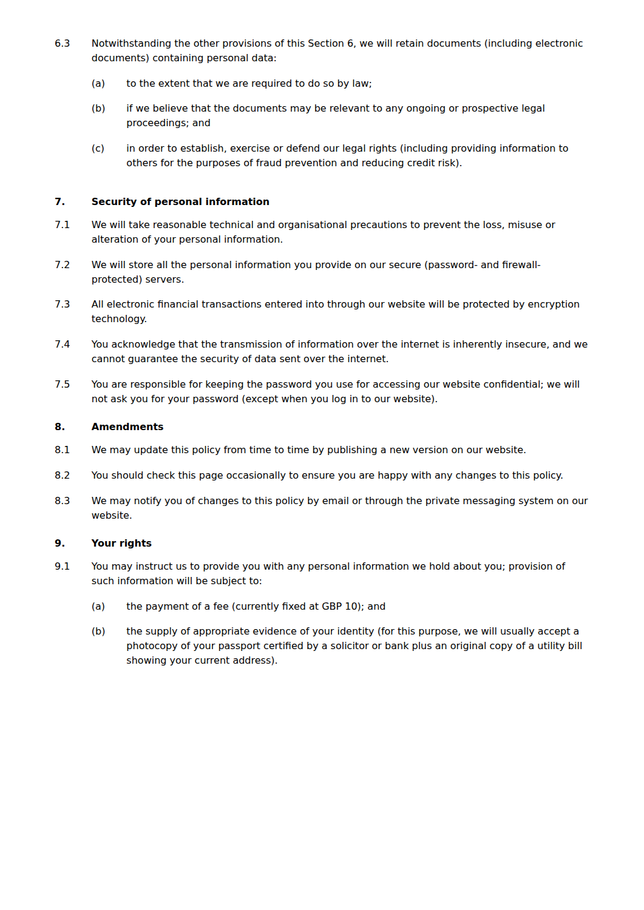Notwithstanding the other provisions of this Section 6, we will retain documents (including electronic documents) containing personal data:
to the extent that we are required to do so by law;
if we believe that the documents may be relevant to any ongoing or prospective legal proceedings; and
in order to establish, exercise or defend our legal rights (including providing information to others for the purposes of fraud prevention and reducing credit risk).
7. Security of personal information
We will take reasonable technical and organisational precautions to prevent the loss, misuse or alteration of your personal information.
We will store all the personal information you provide on our secure (password- and firewall-protected) servers.
All electronic financial transactions entered into through our website will be protected by encryption technology.
You acknowledge that the transmission of information over the internet is inherently insecure, and we cannot guarantee the security of data sent over the internet.
You are responsible for keeping the password you use for accessing our website confidential; we will not ask you for your password (except when you log in to our website).
8. Amendments
We may update this policy from time to time by publishing a new version on our website.
You should check this page occasionally to ensure you are happy with any changes to this policy.
We may notify you of changes to this policy by email or through the private messaging system on our website.
9. Your rights
You may instruct us to provide you with any personal information we hold about you; provision of such information will be subject to:
the payment of a fee (currently fixed at GBP 10); and
the supply of appropriate evidence of your identity (for this purpose, we will usually accept a photocopy of your passport certified by a solicitor or bank plus an original copy of a utility bill showing your current address).